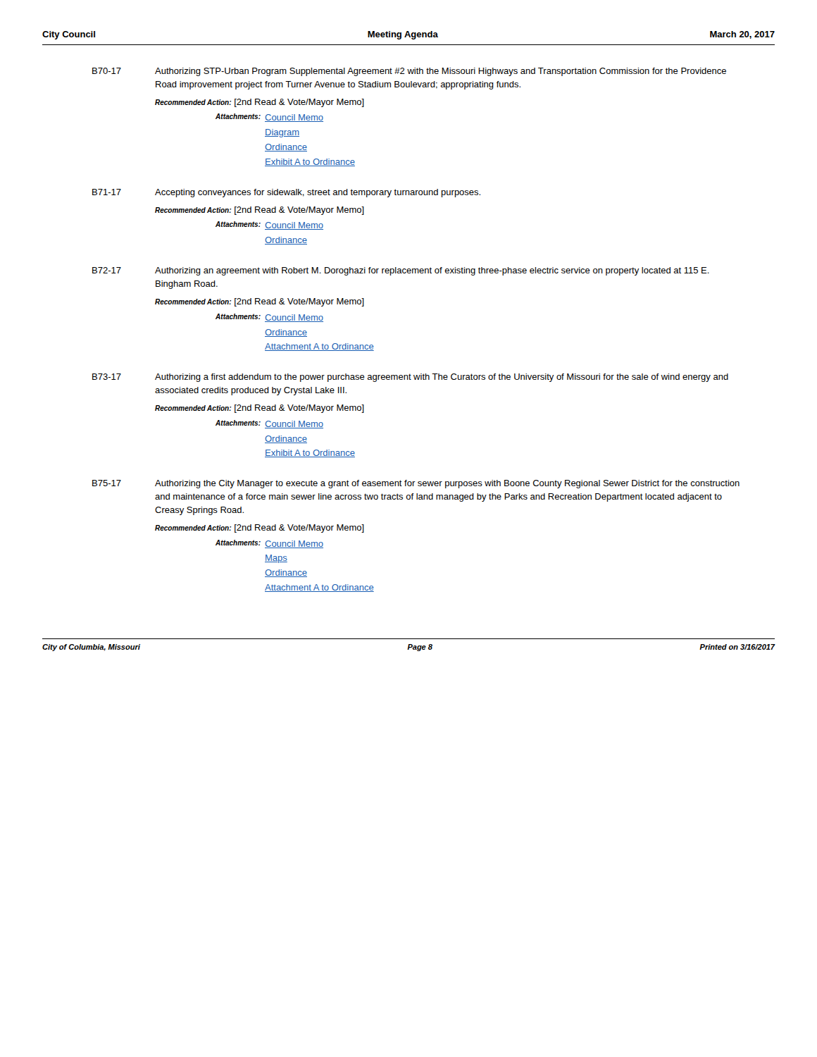City Council
Meeting Agenda
March 20, 2017
B70-17
Authorizing STP-Urban Program Supplemental Agreement #2 with the Missouri Highways and Transportation Commission for the Providence Road improvement project from Turner Avenue to Stadium Boulevard; appropriating funds.
Recommended Action: [2nd Read & Vote/Mayor Memo]
Attachments:
Council Memo
Diagram
Ordinance
Exhibit A to Ordinance
B71-17
Accepting conveyances for sidewalk, street and temporary turnaround purposes.
Recommended Action: [2nd Read & Vote/Mayor Memo]
Attachments:
Council Memo
Ordinance
B72-17
Authorizing an agreement with Robert M. Doroghazi for replacement of existing three-phase electric service on property located at 115 E. Bingham Road.
Recommended Action: [2nd Read & Vote/Mayor Memo]
Attachments:
Council Memo
Ordinance
Attachment A to Ordinance
B73-17
Authorizing a first addendum to the power purchase agreement with The Curators of the University of Missouri for the sale of wind energy and associated credits produced by Crystal Lake III.
Recommended Action: [2nd Read & Vote/Mayor Memo]
Attachments:
Council Memo
Ordinance
Exhibit A to Ordinance
B75-17
Authorizing the City Manager to execute a grant of easement for sewer purposes with Boone County Regional Sewer District for the construction and maintenance of a force main sewer line across two tracts of land managed by the Parks and Recreation Department located adjacent to Creasy Springs Road.
Recommended Action: [2nd Read & Vote/Mayor Memo]
Attachments:
Council Memo
Maps
Ordinance
Attachment A to Ordinance
City of Columbia, Missouri
Page 8
Printed on 3/16/2017